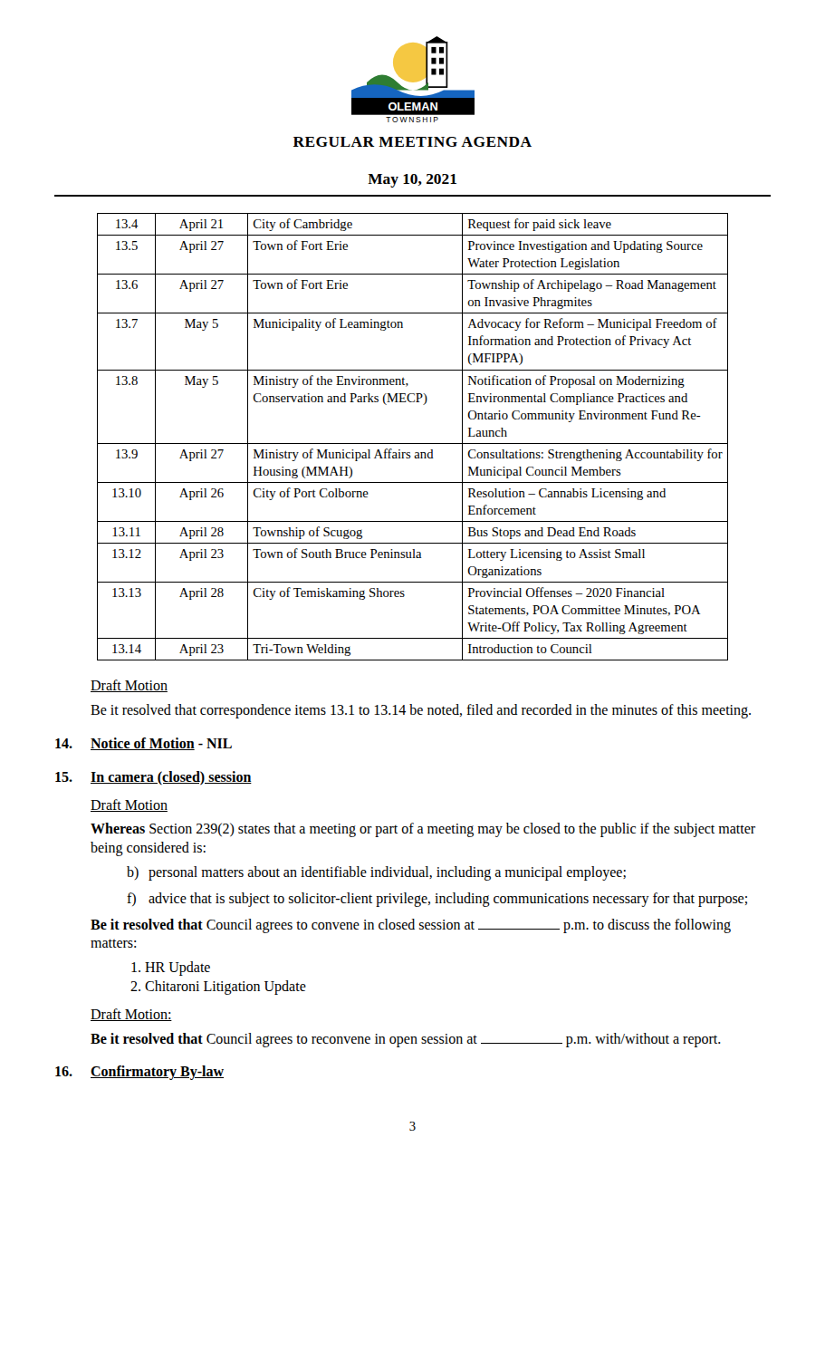OLEMAN TOWNSHIP
REGULAR MEETING AGENDA
May 10, 2021
| 13.4 | April 21 | City of Cambridge | Request for paid sick leave |
| 13.5 | April 27 | Town of Fort Erie | Province Investigation and Updating Source Water Protection Legislation |
| 13.6 | April 27 | Town of Fort Erie | Township of Archipelago – Road Management on Invasive Phragmites |
| 13.7 | May 5 | Municipality of Leamington | Advocacy for Reform – Municipal Freedom of Information and Protection of Privacy Act (MFIPPA) |
| 13.8 | May 5 | Ministry of the Environment, Conservation and Parks (MECP) | Notification of Proposal on Modernizing Environmental Compliance Practices and Ontario Community Environment Fund Re-Launch |
| 13.9 | April 27 | Ministry of Municipal Affairs and Housing (MMAH) | Consultations: Strengthening Accountability for Municipal Council Members |
| 13.10 | April 26 | City of Port Colborne | Resolution – Cannabis Licensing and Enforcement |
| 13.11 | April 28 | Township of Scugog | Bus Stops and Dead End Roads |
| 13.12 | April 23 | Town of South Bruce Peninsula | Lottery Licensing to Assist Small Organizations |
| 13.13 | April 28 | City of Temiskaming Shores | Provincial Offenses – 2020 Financial Statements, POA Committee Minutes, POA Write-Off Policy, Tax Rolling Agreement |
| 13.14 | April 23 | Tri-Town Welding | Introduction to Council |
Draft Motion
Be it resolved that correspondence items 13.1 to 13.14 be noted, filed and recorded in the minutes of this meeting.
14. Notice of Motion - NIL
15. In camera (closed) session
Draft Motion
Whereas Section 239(2) states that a meeting or part of a meeting may be closed to the public if the subject matter being considered is:
b) personal matters about an identifiable individual, including a municipal employee;
f) advice that is subject to solicitor-client privilege, including communications necessary for that purpose;
Be it resolved that Council agrees to convene in closed session at p.m. to discuss the following matters:
HR Update
Chitaroni Litigation Update
Draft Motion:
Be it resolved that Council agrees to reconvene in open session at p.m. with/without a report.
16. Confirmatory By-law
3